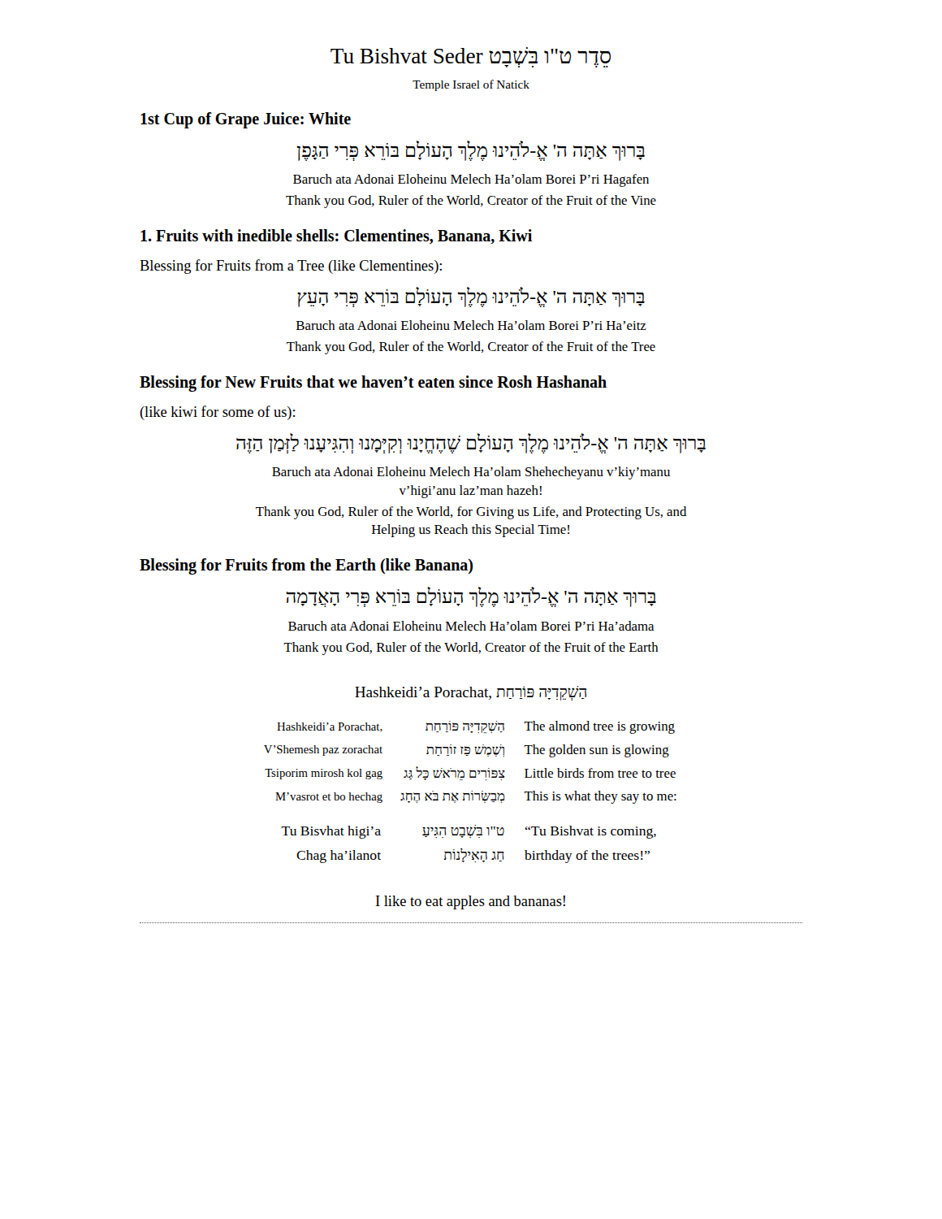Tu Bishvat Seder סֵדֶר ט"ו בִּשְׁבָט
Temple Israel of Natick
1st Cup of Grape Juice: White
בָּרוּךְ אַתָּה ה' אֱ-לֹהֵינוּ מֶלֶךְ הָעוֹלָם בּוֹרֵא פְּרִי הַגָּפֶן
Baruch ata Adonai Eloheinu Melech Ha’olam Borei P’ri Hagafen
Thank you God, Ruler of the World, Creator of the Fruit of the Vine
1. Fruits with inedible shells: Clementines, Banana, Kiwi
Blessing for Fruits from a Tree (like Clementines):
בָּרוּךְ אַתָּה ה' אֱ-לֹהֵינוּ מֶלֶךְ הָעוֹלָם בּוֹרֵא פְּרִי הָעֵץ
Baruch ata Adonai Eloheinu Melech Ha’olam Borei P’ri Ha’eitz
Thank you God, Ruler of the World, Creator of the Fruit of the Tree
Blessing for New Fruits that we haven’t eaten since Rosh Hashanah
(like kiwi for some of us):
בָּרוּךְ אַתָּה ה' אֱ-לֹהֵינוּ מֶלֶךְ הָעוֹלָם שֶׁהֶחֱיָנוּ וְקִיְּמָנוּ וְהִגִּיעָנוּ לַזְּמַן הַזֶּה
Baruch ata Adonai Eloheinu Melech Ha’olam Shehecheyanu v’kiy’manu
v’higi’anu laz’man hazeh!
Thank you God, Ruler of the World, for Giving us Life, and Protecting Us, and
Helping us Reach this Special Time!
Blessing for Fruits from the Earth (like Banana)
בָּרוּךְ אַתָּה ה' אֱ-לֹהֵינוּ מֶלֶךְ הָעוֹלָם בּוֹרֵא פְּרִי הָאֲדָמָה
Baruch ata Adonai Eloheinu Melech Ha’olam Borei P’ri Ha’adama
Thank you God, Ruler of the World, Creator of the Fruit of the Earth
Hashkeidi’a Porachat, הַשְׁקֵדִיָּה פּוֹרַחַת
| Hashkeidi’a Porachat, | הַשְׁקֵדִיָּה פּוֹרַחַת | The almond tree is growing |
| V’Shemesh paz zorachat | וְשֶׁמֶשׁ פַּז זוֹרַחַת | The golden sun is glowing |
| Tsiporim mirosh kol gag | צִפּוֹרִים מֵרֹאשׁ כָּל גַּג | Little birds from tree to tree |
| M’vasrot et bo hechag | מְבַשְּׂרוֹת אֶת בֹּא הֶחָג | This is what they say to me: |
| Tu Bisvhat higi’a | ט"ו בִּשְׁבָט הִגִּיעַ | “Tu Bishvat is coming, |
| Chag ha’ilanot | חַג הָאִילָנוֹת | birthday of the trees!” |
I like to eat apples and bananas!